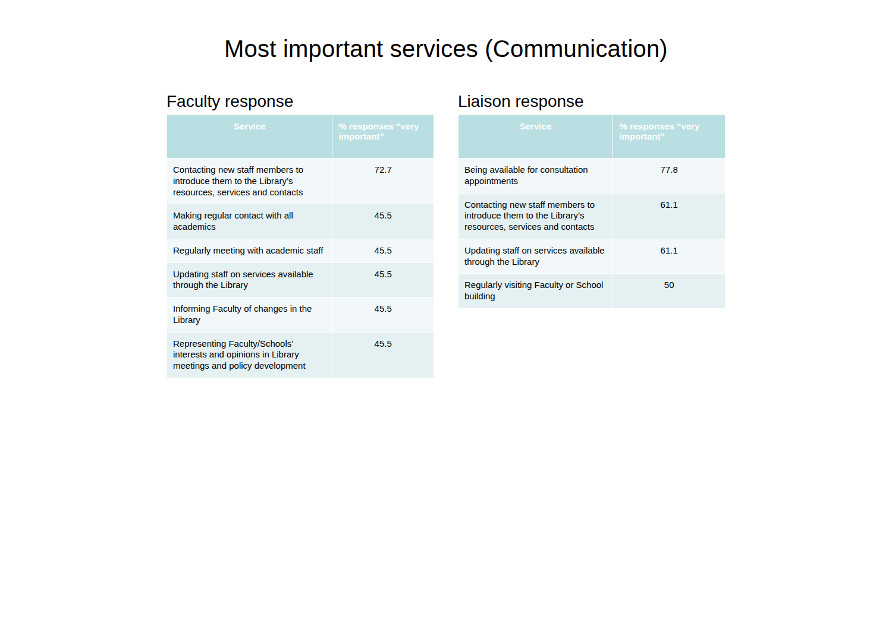Most important services (Communication)
Faculty response
| Service | % responses “very important” |
| --- | --- |
| Contacting new staff members to introduce them to the Library’s resources, services and contacts | 72.7 |
| Making regular contact with all academics | 45.5 |
| Regularly meeting with academic staff | 45.5 |
| Updating staff on services available through the Library | 45.5 |
| Informing Faculty of changes in the Library | 45.5 |
| Representing Faculty/Schools’ interests and opinions in Library meetings and policy development | 45.5 |
Liaison response
| Service | % responses “very important” |
| --- | --- |
| Being available for consultation appointments | 77.8 |
| Contacting new staff members to introduce them to the Library’s resources, services and contacts | 61.1 |
| Updating staff on services available through the Library | 61.1 |
| Regularly visiting Faculty or School building | 50 |